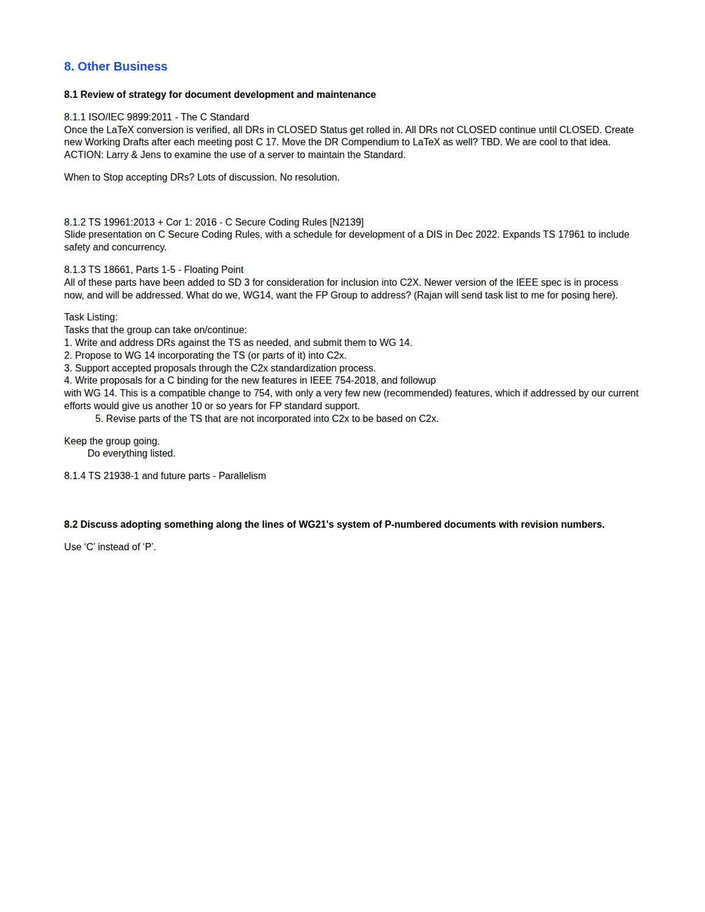8. Other Business
8.1 Review of strategy for document development and maintenance
8.1.1 ISO/IEC 9899:2011 - The C Standard
Once the LaTeX conversion is verified, all DRs in CLOSED Status get rolled in. All DRs not CLOSED continue until CLOSED. Create new Working Drafts after each meeting post C 17. Move the DR Compendium to LaTeX as well? TBD. We are cool to that idea.
ACTION: Larry & Jens to examine the use of a server to maintain the Standard.
When to Stop accepting DRs? Lots of discussion. No resolution.
8.1.2 TS 19961:2013 + Cor 1: 2016 - C Secure Coding Rules [N2139]
Slide presentation on C Secure Coding Rules, with a schedule for development of a DIS in Dec 2022. Expands TS 17961 to include safety and concurrency.
8.1.3 TS 18661, Parts 1-5 - Floating Point
All of these parts have been added to SD 3 for consideration for inclusion into C2X. Newer version of the IEEE spec is in process now, and will be addressed. What do we, WG14, want the FP Group to address? (Rajan will send task list to me for posing here).
Task Listing:
Tasks that the group can take on/continue:
1. Write and address DRs against the TS as needed, and submit them to WG 14.
2. Propose to WG 14 incorporating the TS (or parts of it) into C2x.
3. Support accepted proposals through the C2x standardization process.
4. Write proposals for a C binding for the new features in IEEE 754-2018, and followup
with WG 14. This is a compatible change to 754, with only a very few new (recommended) features, which if addressed by our current efforts would give us another 10 or so years for FP standard support.
5. Revise parts of the TS that are not incorporated into C2x to be based on C2x.
Keep the group going.
Do everything listed.
8.1.4 TS 21938-1 and future parts - Parallelism
8.2 Discuss adopting something along the lines of WG21's system of P-numbered documents with revision numbers.
Use ‘C’ instead of ‘P’.